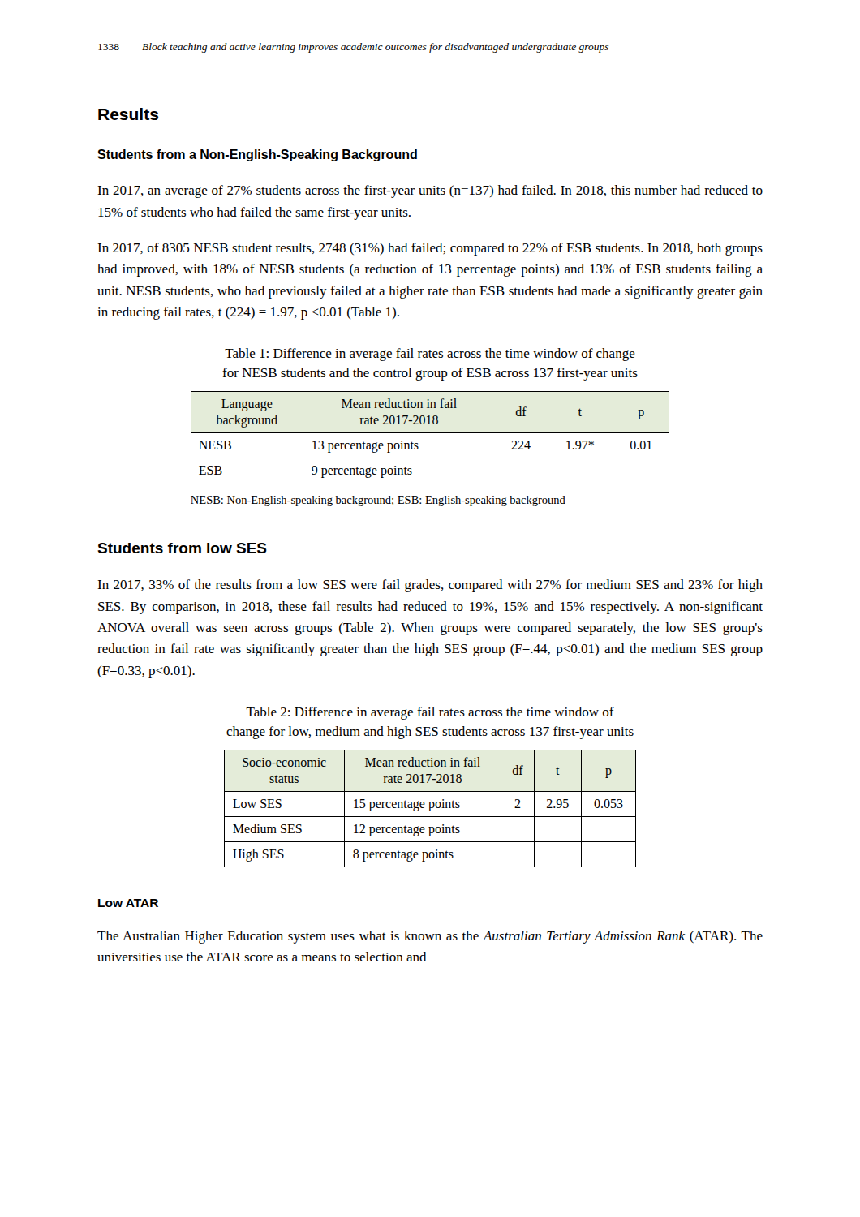1338 Block teaching and active learning improves academic outcomes for disadvantaged undergraduate groups
Results
Students from a Non-English-Speaking Background
In 2017, an average of 27% students across the first-year units (n=137) had failed. In 2018, this number had reduced to 15% of students who had failed the same first-year units.
In 2017, of 8305 NESB student results, 2748 (31%) had failed; compared to 22% of ESB students. In 2018, both groups had improved, with 18% of NESB students (a reduction of 13 percentage points) and 13% of ESB students failing a unit. NESB students, who had previously failed at a higher rate than ESB students had made a significantly greater gain in reducing fail rates, t (224) = 1.97, p <0.01 (Table 1).
Table 1: Difference in average fail rates across the time window of change
for NESB students and the control group of ESB across 137 first-year units
| Language background | Mean reduction in fail rate 2017-2018 | df | t | p |
| --- | --- | --- | --- | --- |
| NESB | 13 percentage points | 224 | 1.97* | 0.01 |
| ESB | 9 percentage points | | | |
NESB: Non-English-speaking background; ESB: English-speaking background
Students from low SES
In 2017, 33% of the results from a low SES were fail grades, compared with 27% for medium SES and 23% for high SES. By comparison, in 2018, these fail results had reduced to 19%, 15% and 15% respectively. A non-significant ANOVA overall was seen across groups (Table 2). When groups were compared separately, the low SES group's reduction in fail rate was significantly greater than the high SES group (F=.44, p<0.01) and the medium SES group (F=0.33, p<0.01).
Table 2: Difference in average fail rates across the time window of
change for low, medium and high SES students across 137 first-year units
| Socio-economic status | Mean reduction in fail rate 2017-2018 | df | t | p |
| --- | --- | --- | --- | --- |
| Low SES | 15 percentage points | 2 | 2.95 | 0.053 |
| Medium SES | 12 percentage points | | | |
| High SES | 8 percentage points | | | |
Low ATAR
The Australian Higher Education system uses what is known as the Australian Tertiary Admission Rank (ATAR). The universities use the ATAR score as a means to selection and